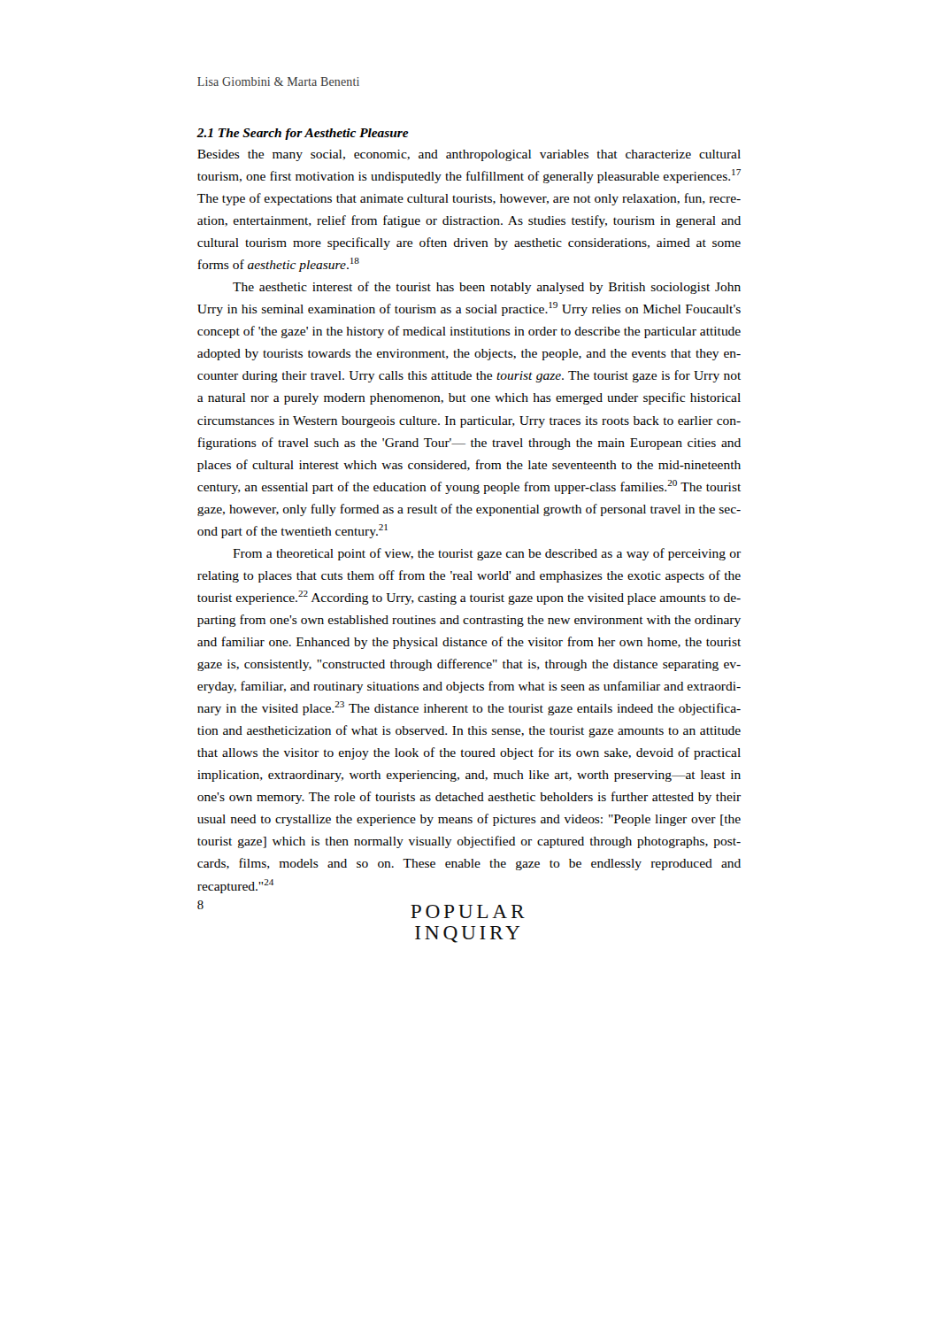Lisa Giombini & Marta Benenti
2.1 The Search for Aesthetic Pleasure
Besides the many social, economic, and anthropological variables that characterize cultural tourism, one first motivation is undisputedly the fulfillment of generally pleasurable experiences.17 The type of expectations that animate cultural tourists, however, are not only relaxation, fun, recreation, entertainment, relief from fatigue or distraction. As studies testify, tourism in general and cultural tourism more specifically are often driven by aesthetic considerations, aimed at some forms of aesthetic pleasure.18
The aesthetic interest of the tourist has been notably analysed by British sociologist John Urry in his seminal examination of tourism as a social practice.19 Urry relies on Michel Foucault's concept of 'the gaze' in the history of medical institutions in order to describe the particular attitude adopted by tourists towards the environment, the objects, the people, and the events that they encounter during their travel. Urry calls this attitude the tourist gaze. The tourist gaze is for Urry not a natural nor a purely modern phenomenon, but one which has emerged under specific historical circumstances in Western bourgeois culture. In particular, Urry traces its roots back to earlier configurations of travel such as the 'Grand Tour'— the travel through the main European cities and places of cultural interest which was considered, from the late seventeenth to the mid-nineteenth century, an essential part of the education of young people from upper-class families.20 The tourist gaze, however, only fully formed as a result of the exponential growth of personal travel in the second part of the twentieth century.21
From a theoretical point of view, the tourist gaze can be described as a way of perceiving or relating to places that cuts them off from the 'real world' and emphasizes the exotic aspects of the tourist experience.22 According to Urry, casting a tourist gaze upon the visited place amounts to departing from one's own established routines and contrasting the new environment with the ordinary and familiar one. Enhanced by the physical distance of the visitor from her own home, the tourist gaze is, consistently, "constructed through difference" that is, through the distance separating everyday, familiar, and routinary situations and objects from what is seen as unfamiliar and extraordinary in the visited place.23 The distance inherent to the tourist gaze entails indeed the objectification and aestheticization of what is observed. In this sense, the tourist gaze amounts to an attitude that allows the visitor to enjoy the look of the toured object for its own sake, devoid of practical implication, extraordinary, worth experiencing, and, much like art, worth preserving—at least in one's own memory. The role of tourists as detached aesthetic beholders is further attested by their usual need to crystallize the experience by means of pictures and videos: "People linger over [the tourist gaze] which is then normally visually objectified or captured through photographs, postcards, films, models and so on. These enable the gaze to be endlessly reproduced and recaptured."24
8
POPULAR INQUIRY